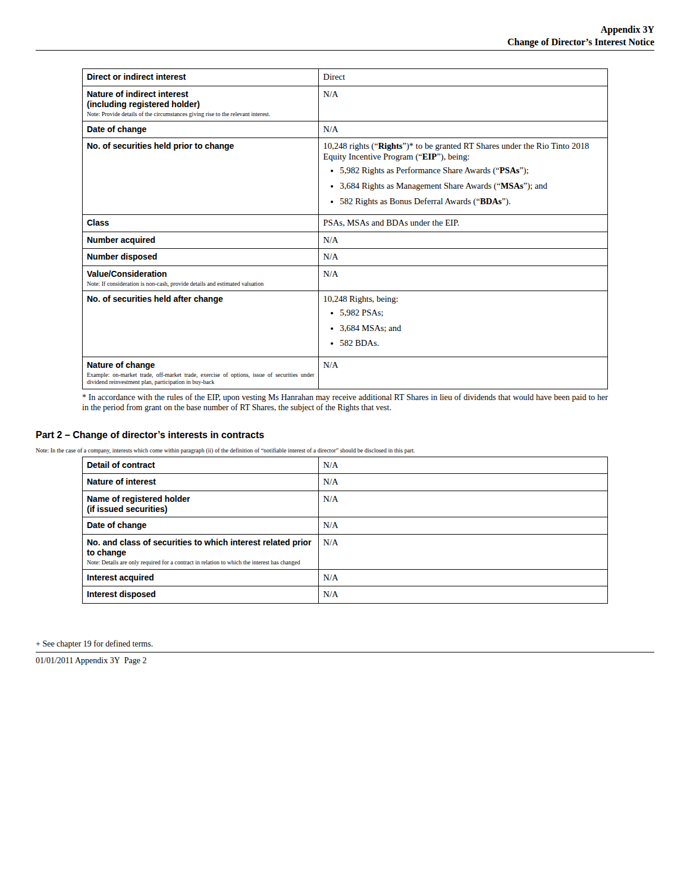Appendix 3Y
Change of Director’s Interest Notice
| Direct or indirect interest | Direct |
| Nature of indirect interest (including registered holder) Note: Provide details of the circumstances giving rise to the relevant interest. | N/A |
| Date of change | N/A |
| No. of securities held prior to change | 10,248 rights (“ Rights ”)* to be granted RT Shares under the Rio Tinto 2018 Equity Incentive Program (“ EIP ”), being: 5,982 Rights as Performance Share Awards (“ PSAs ”); 3,684 Rights as Management Share Awards (“ MSAs ”); and 582 Rights as Bonus Deferral Awards (“ BDAs ”). |
| Class | PSAs, MSAs and BDAs under the EIP. |
| Number acquired | N/A |
| Number disposed | N/A |
| Value/Consideration Note: If consideration is non-cash, provide details and estimated valuation | N/A |
| No. of securities held after change | 10,248 Rights, being: 5,982 PSAs; 3,684 MSAs; and 582 BDAs. |
| Nature of change Example: on-market trade, off-market trade, exercise of options, issue of securities under dividend reinvestment plan, participation in buy-back | N/A |
* In accordance with the rules of the EIP, upon vesting Ms Hanrahan may receive additional RT Shares in lieu of dividends that would have been paid to her in the period from grant on the base number of RT Shares, the subject of the Rights that vest.
Part 2 – Change of director’s interests in contracts
Note: In the case of a company, interests which come within paragraph (ii) of the definition of “notifiable interest of a director” should be disclosed in this part.
| Detail of contract | N/A |
| Nature of interest | N/A |
| Name of registered holder (if issued securities) | N/A |
| Date of change | N/A |
| No. and class of securities to which interest related prior to change Note: Details are only required for a contract in relation to which the interest has changed | N/A |
| Interest acquired | N/A |
| Interest disposed | N/A |
+ See chapter 19 for defined terms.
01/01/2011 Appendix 3Y Page 2